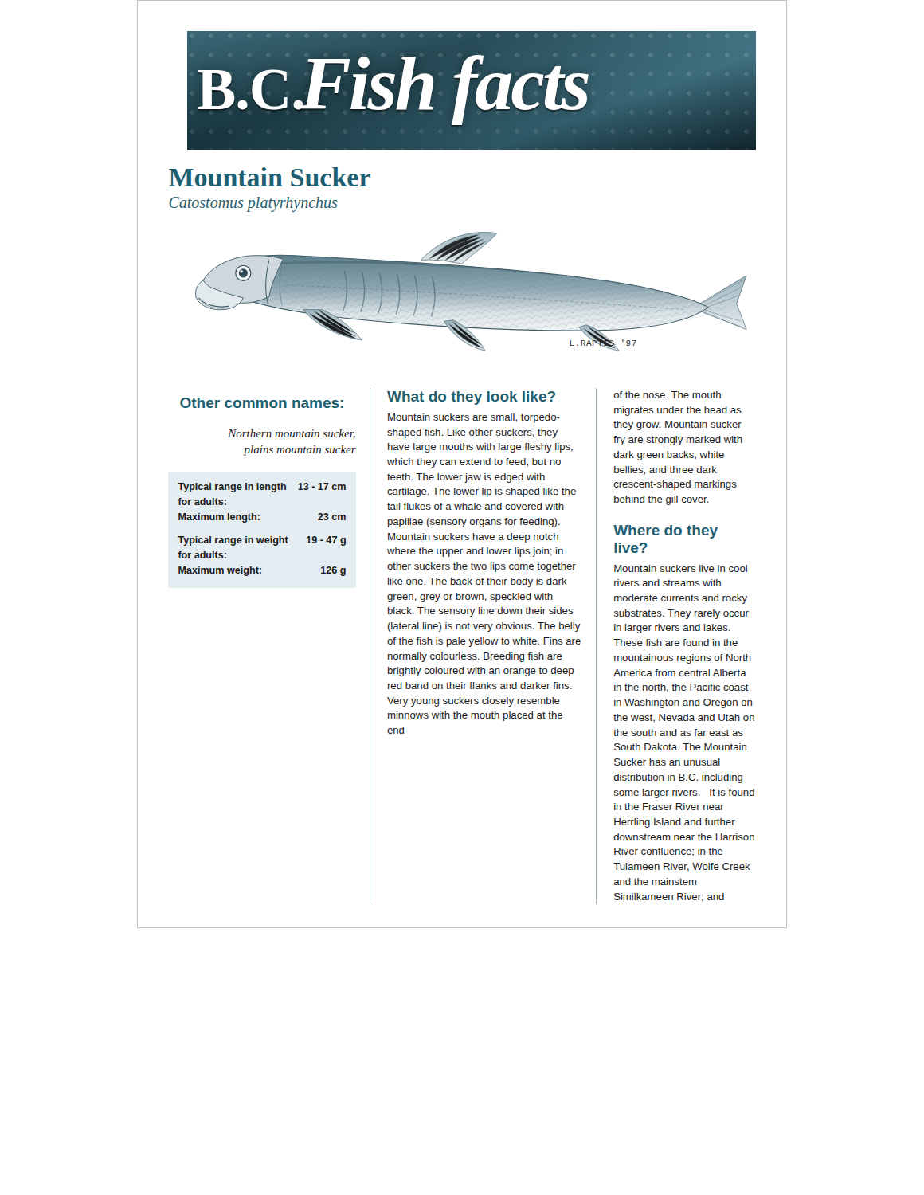B.C. Fish facts
Mountain Sucker
Catostomus platyrhynchus
L.RAPTIS '97
Other common names:
Northern mountain sucker,
plains mountain sucker
| Typical range in length for adults: | 13 - 17 cm |
| Maximum length: | 23 cm |
| Typical range in weight for adults: | 19 - 47 g |
| Maximum weight: | 126 g |
What do they look like?
Mountain suckers are small, torpedo-shaped fish. Like other suckers, they have large mouths with large fleshy lips, which they can extend to feed, but no teeth. The lower jaw is edged with cartilage. The lower lip is shaped like the tail flukes of a whale and covered with papillae (sensory organs for feeding). Mountain suckers have a deep notch where the upper and lower lips join; in other suckers the two lips come together like one. The back of their body is dark green, grey or brown, speckled with black. The sensory line down their sides (lateral line) is not very obvious. The belly of the fish is pale yellow to white. Fins are normally colourless. Breeding fish are brightly coloured with an orange to deep red band on their flanks and darker fins. Very young suckers closely resemble minnows with the mouth placed at the end
of the nose. The mouth migrates under the head as they grow. Mountain sucker fry are strongly marked with dark green backs, white bellies, and three dark crescent-shaped markings behind the gill cover.
Where do they live?
Mountain suckers live in cool rivers and streams with moderate currents and rocky substrates. They rarely occur in larger rivers and lakes. These fish are found in the mountainous regions of North America from central Alberta in the north, the Pacific coast in Washington and Oregon on the west, Nevada and Utah on the south and as far east as South Dakota. The Mountain Sucker has an unusual distribution in B.C. including some larger rivers. It is found in the Fraser River near Herrling Island and further downstream near the Harrison River confluence; in the Tulameen River, Wolfe Creek and the mainstem Similkameen River; and